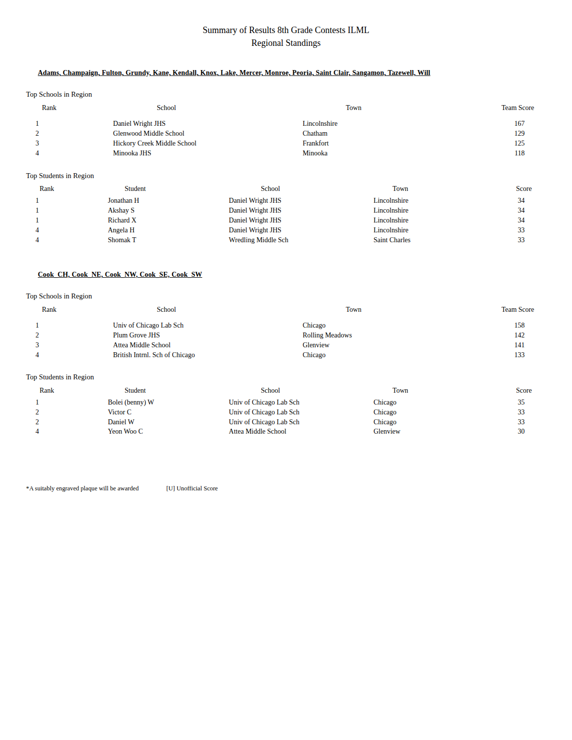Summary of Results 8th Grade Contests ILML Regional Standings
Adams, Champaign, Fulton, Grundy, Kane, Kendall, Knox, Lake, Mercer, Monroe, Peoria, Saint Clair, Sangamon, Tazewell, Will
Top Schools in Region
| Rank | School | Town | Team Score |
| --- | --- | --- | --- |
| 1 | Daniel Wright JHS | Lincolnshire | 167 |
| 2 | Glenwood Middle School | Chatham | 129 |
| 3 | Hickory Creek Middle School | Frankfort | 125 |
| 4 | Minooka JHS | Minooka | 118 |
Top Students in Region
| Rank | Student | School | Town | Score |
| --- | --- | --- | --- | --- |
| 1 | Jonathan H | Daniel Wright JHS | Lincolnshire | 34 |
| 1 | Akshay S | Daniel Wright JHS | Lincolnshire | 34 |
| 1 | Richard X | Daniel Wright JHS | Lincolnshire | 34 |
| 4 | Angela H | Daniel Wright JHS | Lincolnshire | 33 |
| 4 | Shomak T | Wredling Middle Sch | Saint Charles | 33 |
Cook_CH, Cook_NE, Cook_NW, Cook_SE, Cook_SW
Top Schools in Region
| Rank | School | Town | Team Score |
| --- | --- | --- | --- |
| 1 | Univ of Chicago Lab Sch | Chicago | 158 |
| 2 | Plum Grove JHS | Rolling Meadows | 142 |
| 3 | Attea Middle School | Glenview | 141 |
| 4 | British Intrnl. Sch of Chicago | Chicago | 133 |
Top Students in Region
| Rank | Student | School | Town | Score |
| --- | --- | --- | --- | --- |
| 1 | Bolei (benny) W | Univ of Chicago Lab Sch | Chicago | 35 |
| 2 | Victor C | Univ of Chicago Lab Sch | Chicago | 33 |
| 2 | Daniel W | Univ of Chicago Lab Sch | Chicago | 33 |
| 4 | Yeon Woo C | Attea Middle School | Glenview | 30 |
*A suitably engraved plaque will be awarded [U] Unofficial Score